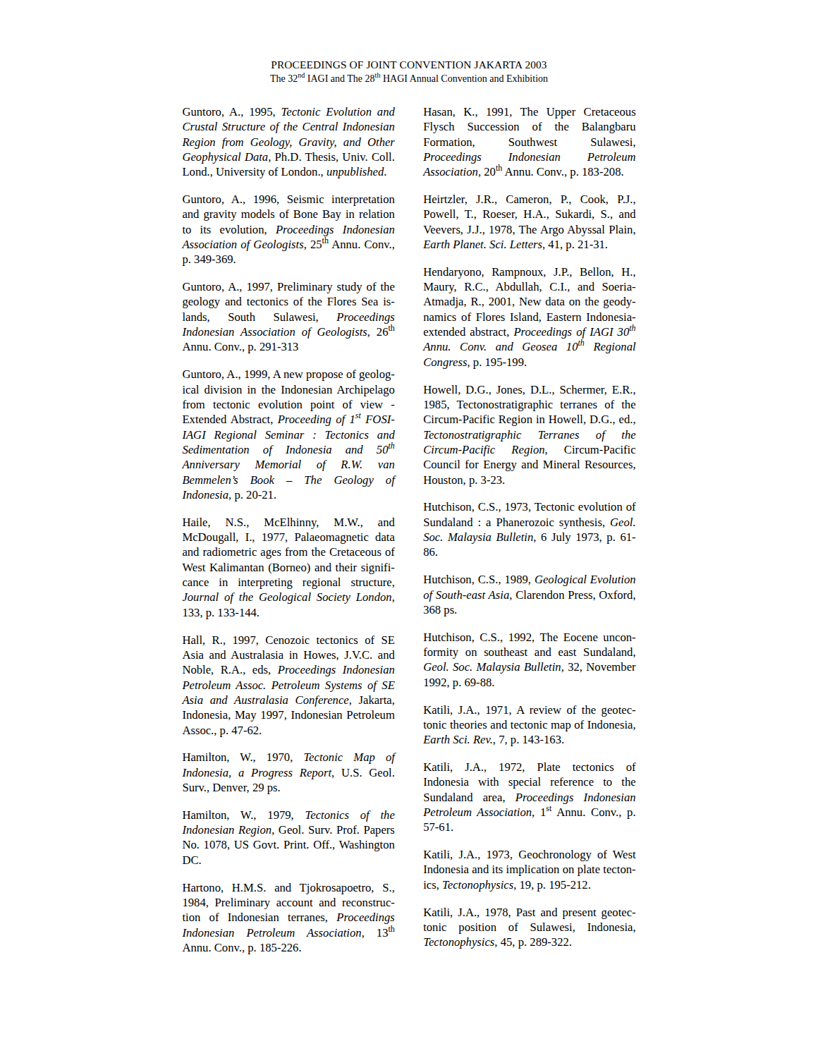PROCEEDINGS OF JOINT CONVENTION JAKARTA 2003
The 32nd IAGI and The 28th HAGI Annual Convention and Exhibition
Guntoro, A., 1995, Tectonic Evolution and Crustal Structure of the Central Indonesian Region from Geology, Gravity, and Other Geophysical Data, Ph.D. Thesis, Univ. Coll. Lond., University of London., unpublished.
Guntoro, A., 1996, Seismic interpretation and gravity models of Bone Bay in relation to its evolution, Proceedings Indonesian Association of Geologists, 25th Annu. Conv., p. 349-369.
Guntoro, A., 1997, Preliminary study of the geology and tectonics of the Flores Sea islands, South Sulawesi, Proceedings Indonesian Association of Geologists, 26th Annu. Conv., p. 291-313
Guntoro, A., 1999, A new propose of geological division in the Indonesian Archipelago from tectonic evolution point of view - Extended Abstract, Proceeding of 1st FOSI-IAGI Regional Seminar : Tectonics and Sedimentation of Indonesia and 50th Anniversary Memorial of R.W. van Bemmelen’s Book – The Geology of Indonesia, p. 20-21.
Haile, N.S., McElhinny, M.W., and McDougall, I., 1977, Palaeomagnetic data and radiometric ages from the Cretaceous of West Kalimantan (Borneo) and their significance in interpreting regional structure, Journal of the Geological Society London, 133, p. 133-144.
Hall, R., 1997, Cenozoic tectonics of SE Asia and Australasia in Howes, J.V.C. and Noble, R.A., eds, Proceedings Indonesian Petroleum Assoc. Petroleum Systems of SE Asia and Australasia Conference, Jakarta, Indonesia, May 1997, Indonesian Petroleum Assoc., p. 47-62.
Hamilton, W., 1970, Tectonic Map of Indonesia, a Progress Report, U.S. Geol. Surv., Denver, 29 ps.
Hamilton, W., 1979, Tectonics of the Indonesian Region, Geol. Surv. Prof. Papers No. 1078, US Govt. Print. Off., Washington DC.
Hartono, H.M.S. and Tjokrosapoetro, S., 1984, Preliminary account and reconstruction of Indonesian terranes, Proceedings Indonesian Petroleum Association, 13th Annu. Conv., p. 185-226.
Hasan, K., 1991, The Upper Cretaceous Flysch Succession of the Balangbaru Formation, Southwest Sulawesi, Proceedings Indonesian Petroleum Association, 20th Annu. Conv., p. 183-208.
Heirtzler, J.R., Cameron, P., Cook, P.J., Powell, T., Roeser, H.A., Sukardi, S., and Veevers, J.J., 1978, The Argo Abyssal Plain, Earth Planet. Sci. Letters, 41, p. 21-31.
Hendaryono, Rampnoux, J.P., Bellon, H., Maury, R.C., Abdullah, C.I., and Soeria-Atmadja, R., 2001, New data on the geodynamics of Flores Island, Eastern Indonesia-extended abstract, Proceedings of IAGI 30th Annu. Conv. and Geosea 10th Regional Congress, p. 195-199.
Howell, D.G., Jones, D.L., Schermer, E.R., 1985, Tectonostratigraphic terranes of the Circum-Pacific Region in Howell, D.G., ed., Tectonostratigraphic Terranes of the Circum-Pacific Region, Circum-Pacific Council for Energy and Mineral Resources, Houston, p. 3-23.
Hutchison, C.S., 1973, Tectonic evolution of Sundaland : a Phanerozoic synthesis, Geol. Soc. Malaysia Bulletin, 6 July 1973, p. 61-86.
Hutchison, C.S., 1989, Geological Evolution of South-east Asia, Clarendon Press, Oxford, 368 ps.
Hutchison, C.S., 1992, The Eocene unconformity on southeast and east Sundaland, Geol. Soc. Malaysia Bulletin, 32, November 1992, p. 69-88.
Katili, J.A., 1971, A review of the geotectonic theories and tectonic map of Indonesia, Earth Sci. Rev., 7, p. 143-163.
Katili, J.A., 1972, Plate tectonics of Indonesia with special reference to the Sundaland area, Proceedings Indonesian Petroleum Association, 1st Annu. Conv., p. 57-61.
Katili, J.A., 1973, Geochronology of West Indonesia and its implication on plate tectonics, Tectonophysics, 19, p. 195-212.
Katili, J.A., 1978, Past and present geotectonic position of Sulawesi, Indonesia, Tectonophysics, 45, p. 289-322.